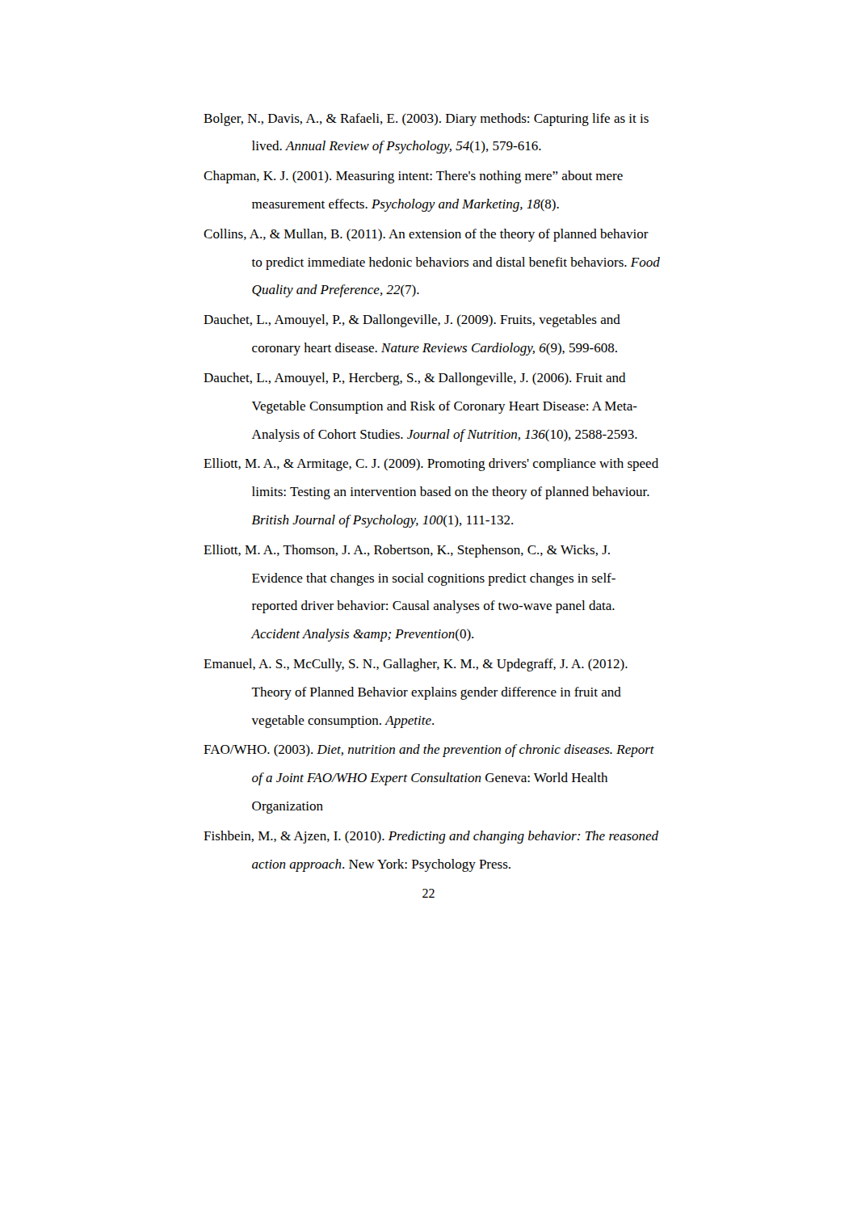Bolger, N., Davis, A., & Rafaeli, E. (2003). Diary methods: Capturing life as it is lived. Annual Review of Psychology, 54(1), 579-616.
Chapman, K. J. (2001). Measuring intent: There's nothing mere” about mere measurement effects. Psychology and Marketing, 18(8).
Collins, A., & Mullan, B. (2011). An extension of the theory of planned behavior to predict immediate hedonic behaviors and distal benefit behaviors. Food Quality and Preference, 22(7).
Dauchet, L., Amouyel, P., & Dallongeville, J. (2009). Fruits, vegetables and coronary heart disease. Nature Reviews Cardiology, 6(9), 599-608.
Dauchet, L., Amouyel, P., Hercberg, S., & Dallongeville, J. (2006). Fruit and Vegetable Consumption and Risk of Coronary Heart Disease: A Meta-Analysis of Cohort Studies. Journal of Nutrition, 136(10), 2588-2593.
Elliott, M. A., & Armitage, C. J. (2009). Promoting drivers' compliance with speed limits: Testing an intervention based on the theory of planned behaviour. British Journal of Psychology, 100(1), 111-132.
Elliott, M. A., Thomson, J. A., Robertson, K., Stephenson, C., & Wicks, J. Evidence that changes in social cognitions predict changes in self-reported driver behavior: Causal analyses of two-wave panel data. Accident Analysis &amp; Prevention(0).
Emanuel, A. S., McCully, S. N., Gallagher, K. M., & Updegraff, J. A. (2012). Theory of Planned Behavior explains gender difference in fruit and vegetable consumption. Appetite.
FAO/WHO. (2003). Diet, nutrition and the prevention of chronic diseases. Report of a Joint FAO/WHO Expert Consultation Geneva: World Health Organization
Fishbein, M., & Ajzen, I. (2010). Predicting and changing behavior: The reasoned action approach. New York: Psychology Press.
22